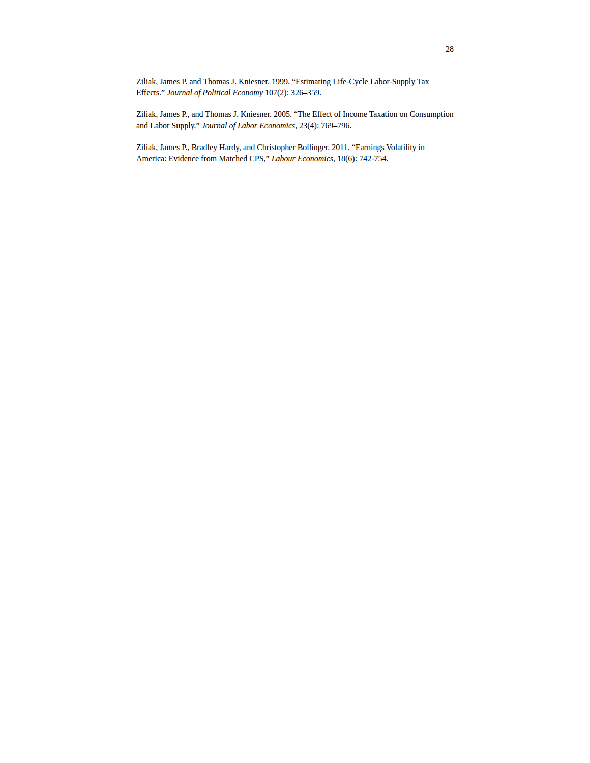28
Ziliak, James P. and Thomas J. Kniesner. 1999. “Estimating Life-Cycle Labor-Supply Tax Effects.” Journal of Political Economy 107(2): 326–359.
Ziliak, James P., and Thomas J. Kniesner. 2005. “The Effect of Income Taxation on Consumption and Labor Supply.” Journal of Labor Economics, 23(4): 769–796.
Ziliak, James P., Bradley Hardy, and Christopher Bollinger. 2011. “Earnings Volatility in America: Evidence from Matched CPS,” Labour Economics, 18(6): 742-754.